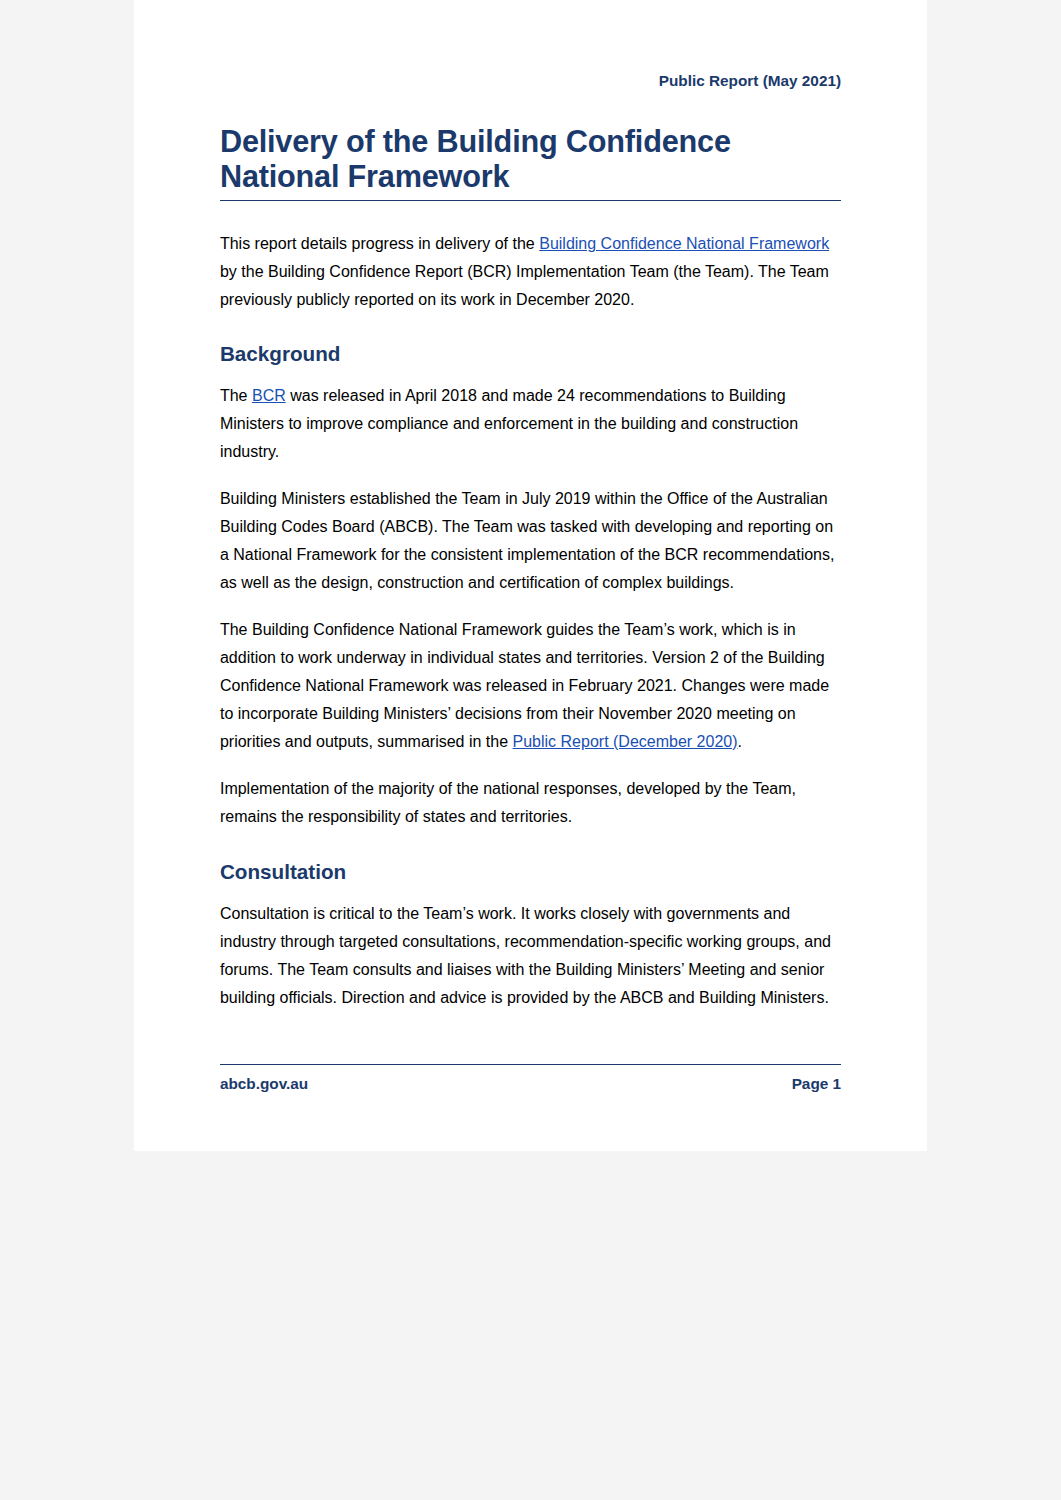Public Report (May 2021)
Delivery of the Building Confidence National Framework
This report details progress in delivery of the Building Confidence National Framework by the Building Confidence Report (BCR) Implementation Team (the Team). The Team previously publicly reported on its work in December 2020.
Background
The BCR was released in April 2018 and made 24 recommendations to Building Ministers to improve compliance and enforcement in the building and construction industry.
Building Ministers established the Team in July 2019 within the Office of the Australian Building Codes Board (ABCB). The Team was tasked with developing and reporting on a National Framework for the consistent implementation of the BCR recommendations, as well as the design, construction and certification of complex buildings.
The Building Confidence National Framework guides the Team’s work, which is in addition to work underway in individual states and territories. Version 2 of the Building Confidence National Framework was released in February 2021. Changes were made to incorporate Building Ministers’ decisions from their November 2020 meeting on priorities and outputs, summarised in the Public Report (December 2020).
Implementation of the majority of the national responses, developed by the Team, remains the responsibility of states and territories.
Consultation
Consultation is critical to the Team’s work. It works closely with governments and industry through targeted consultations, recommendation-specific working groups, and forums. The Team consults and liaises with the Building Ministers’ Meeting and senior building officials. Direction and advice is provided by the ABCB and Building Ministers.
abcb.gov.au Page 1